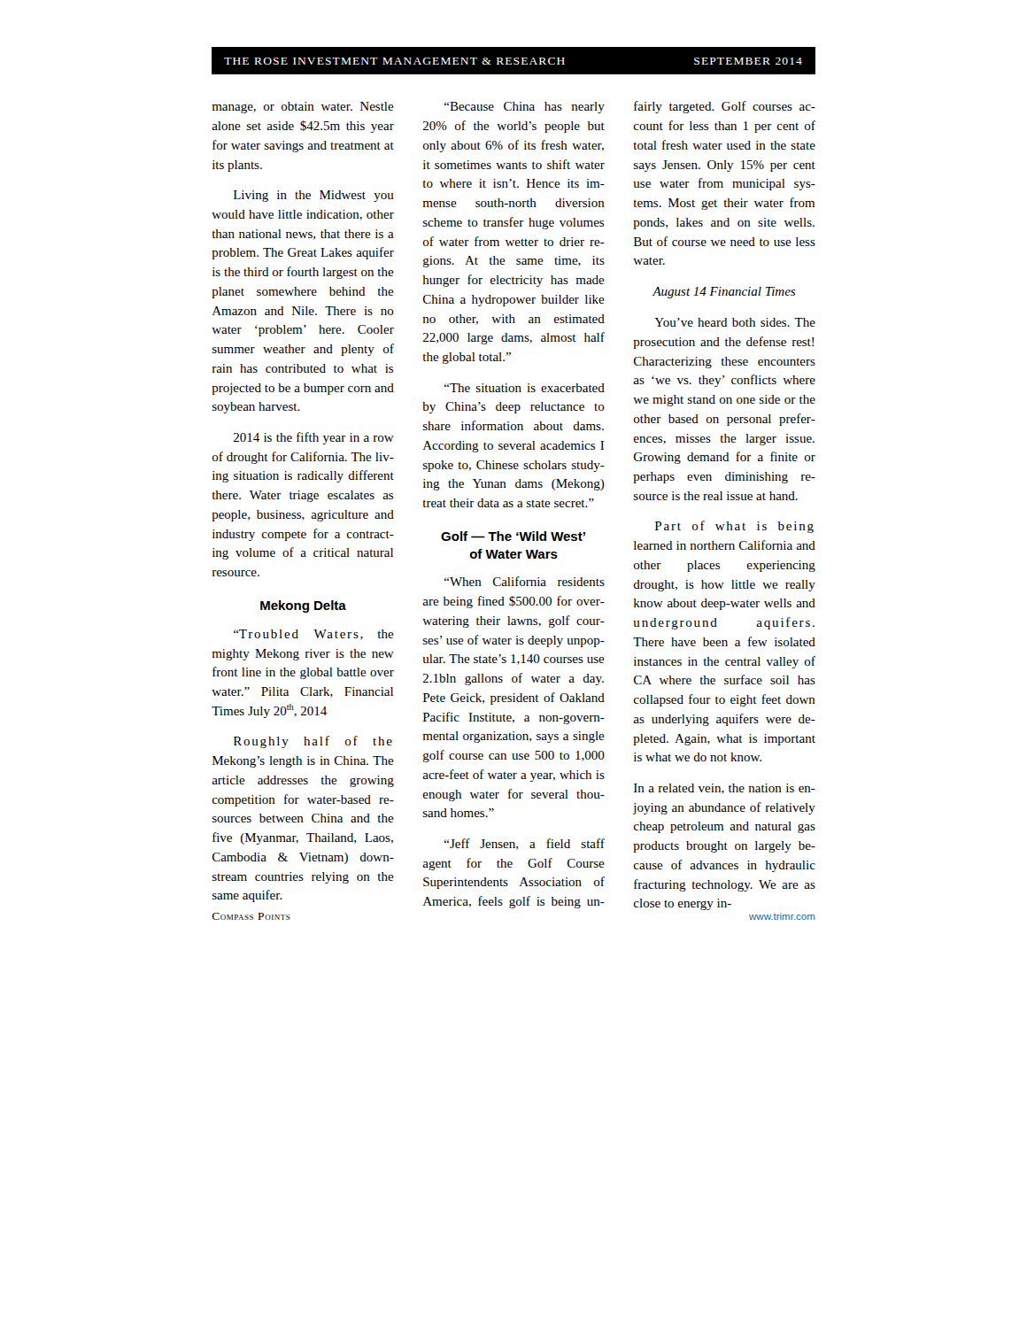The Rose Investment Management & Research
September 2014
manage, or obtain water. Nestle alone set aside $42.5m this year for water savings and treatment at its plants.
Living in the Midwest you would have little indication, other than national news, that there is a problem. The Great Lakes aquifer is the third or fourth largest on the planet somewhere behind the Amazon and Nile. There is no water ‘problem’ here. Cooler summer weather and plenty of rain has contributed to what is projected to be a bumper corn and soybean harvest.
2014 is the fifth year in a row of drought for California. The living situation is radically different there. Water triage escalates as people, business, agriculture and industry compete for a contracting volume of a critical natural resource.
Mekong Delta
“Troubled Waters, the mighty Mekong river is the new front line in the global battle over water.” Pilita Clark, Financial Times July 20th, 2014
Roughly half of the Mekong’s length is in China. The article addresses the growing competition for water-based resources between China and the five (Myanmar, Thailand, Laos, Cambodia & Vietnam) downstream countries relying on the same aquifer.
“Because China has nearly 20% of the world’s people but only about 6% of its fresh water, it sometimes wants to shift water to where it isn’t. Hence its immense south-north diversion scheme to transfer huge volumes of water from wetter to drier regions. At the same time, its hunger for electricity has made China a hydropower builder like no other, with an estimated 22,000 large dams, almost half the global total.”
“The situation is exacerbated by China’s deep reluctance to share information about dams. According to several academics I spoke to, Chinese scholars studying the Yunan dams (Mekong) treat their data as a state secret.”
Golf — The ‘Wild West’
of Water Wars
“When California residents are being fined $500.00 for overwatering their lawns, golf courses’ use of water is deeply unpopular. The state’s 1,140 courses use 2.1bln gallons of water a day. Pete Geick, president of Oakland Pacific Institute, a non-governmental organization, says a single golf course can use 500 to 1,000 acre-feet of water a year, which is enough water for several thousand homes.”
“Jeff Jensen, a field staff agent for the Golf Course Superintendents Association of America, feels golf is being unfairly targeted. Golf courses account for less than 1 per cent of total fresh water used in the state says Jensen. Only 15% per cent use water from municipal systems. Most get their water from ponds, lakes and on site wells. But of course we need to use less water.
August 14 Financial Times
You’ve heard both sides. The prosecution and the defense rest! Characterizing these encounters as ‘we vs. they’ conflicts where we might stand on one side or the other based on personal preferences, misses the larger issue. Growing demand for a finite or perhaps even diminishing resource is the real issue at hand.
Part of what is being learned in northern California and other places experiencing drought, is how little we really know about deep-water wells and underground aquifers. There have been a few isolated instances in the central valley of CA where the surface soil has collapsed four to eight feet down as underlying aquifers were depleted. Again, what is important is what we do not know.
In a related vein, the nation is enjoying an abundance of relatively cheap petroleum and natural gas products brought on largely because of advances in hydraulic fracturing technology. We are as close to energy in-
Compass Points
www.trimr.com